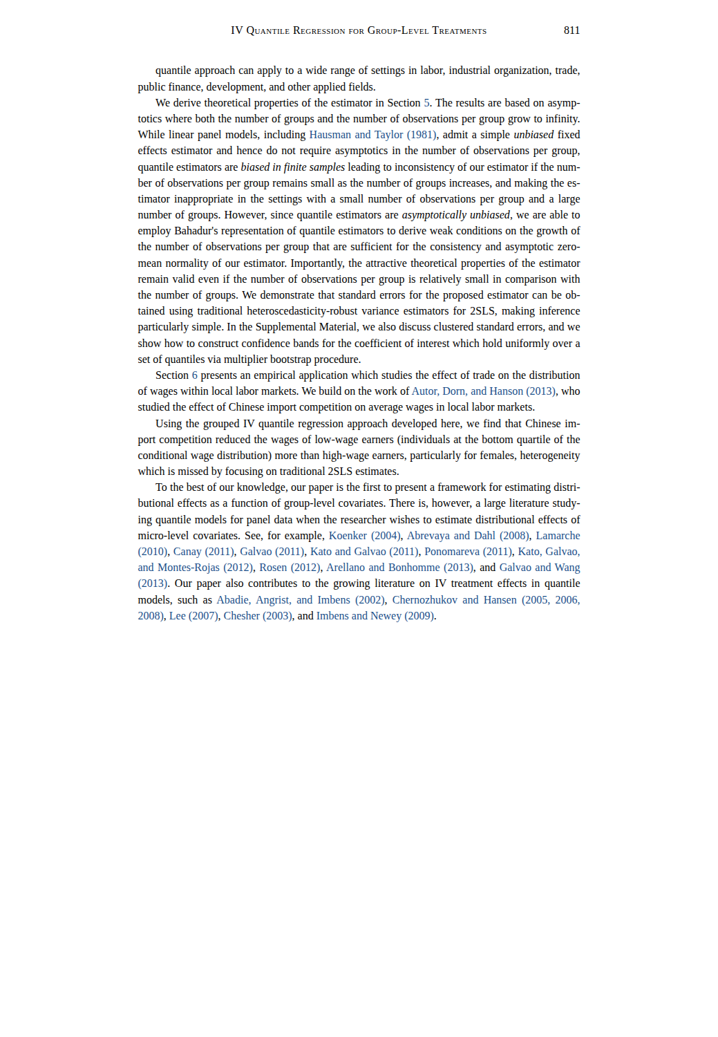IV Quantile Regression for Group-Level Treatments 811
quantile approach can apply to a wide range of settings in labor, industrial organization, trade, public finance, development, and other applied fields.
We derive theoretical properties of the estimator in Section 5. The results are based on asymptotics where both the number of groups and the number of observations per group grow to infinity. While linear panel models, including Hausman and Taylor (1981), admit a simple unbiased fixed effects estimator and hence do not require asymptotics in the number of observations per group, quantile estimators are biased in finite samples leading to inconsistency of our estimator if the number of observations per group remains small as the number of groups increases, and making the estimator inappropriate in the settings with a small number of observations per group and a large number of groups. However, since quantile estimators are asymptotically unbiased, we are able to employ Bahadur's representation of quantile estimators to derive weak conditions on the growth of the number of observations per group that are sufficient for the consistency and asymptotic zero-mean normality of our estimator. Importantly, the attractive theoretical properties of the estimator remain valid even if the number of observations per group is relatively small in comparison with the number of groups. We demonstrate that standard errors for the proposed estimator can be obtained using traditional heteroscedasticity-robust variance estimators for 2SLS, making inference particularly simple. In the Supplemental Material, we also discuss clustered standard errors, and we show how to construct confidence bands for the coefficient of interest which hold uniformly over a set of quantiles via multiplier bootstrap procedure.
Section 6 presents an empirical application which studies the effect of trade on the distribution of wages within local labor markets. We build on the work of Autor, Dorn, and Hanson (2013), who studied the effect of Chinese import competition on average wages in local labor markets.
Using the grouped IV quantile regression approach developed here, we find that Chinese import competition reduced the wages of low-wage earners (individuals at the bottom quartile of the conditional wage distribution) more than high-wage earners, particularly for females, heterogeneity which is missed by focusing on traditional 2SLS estimates.
To the best of our knowledge, our paper is the first to present a framework for estimating distributional effects as a function of group-level covariates. There is, however, a large literature studying quantile models for panel data when the researcher wishes to estimate distributional effects of micro-level covariates. See, for example, Koenker (2004), Abrevaya and Dahl (2008), Lamarche (2010), Canay (2011), Galvao (2011), Kato and Galvao (2011), Ponomareva (2011), Kato, Galvao, and Montes-Rojas (2012), Rosen (2012), Arellano and Bonhomme (2013), and Galvao and Wang (2013). Our paper also contributes to the growing literature on IV treatment effects in quantile models, such as Abadie, Angrist, and Imbens (2002), Chernozhukov and Hansen (2005, 2006, 2008), Lee (2007), Chesher (2003), and Imbens and Newey (2009).